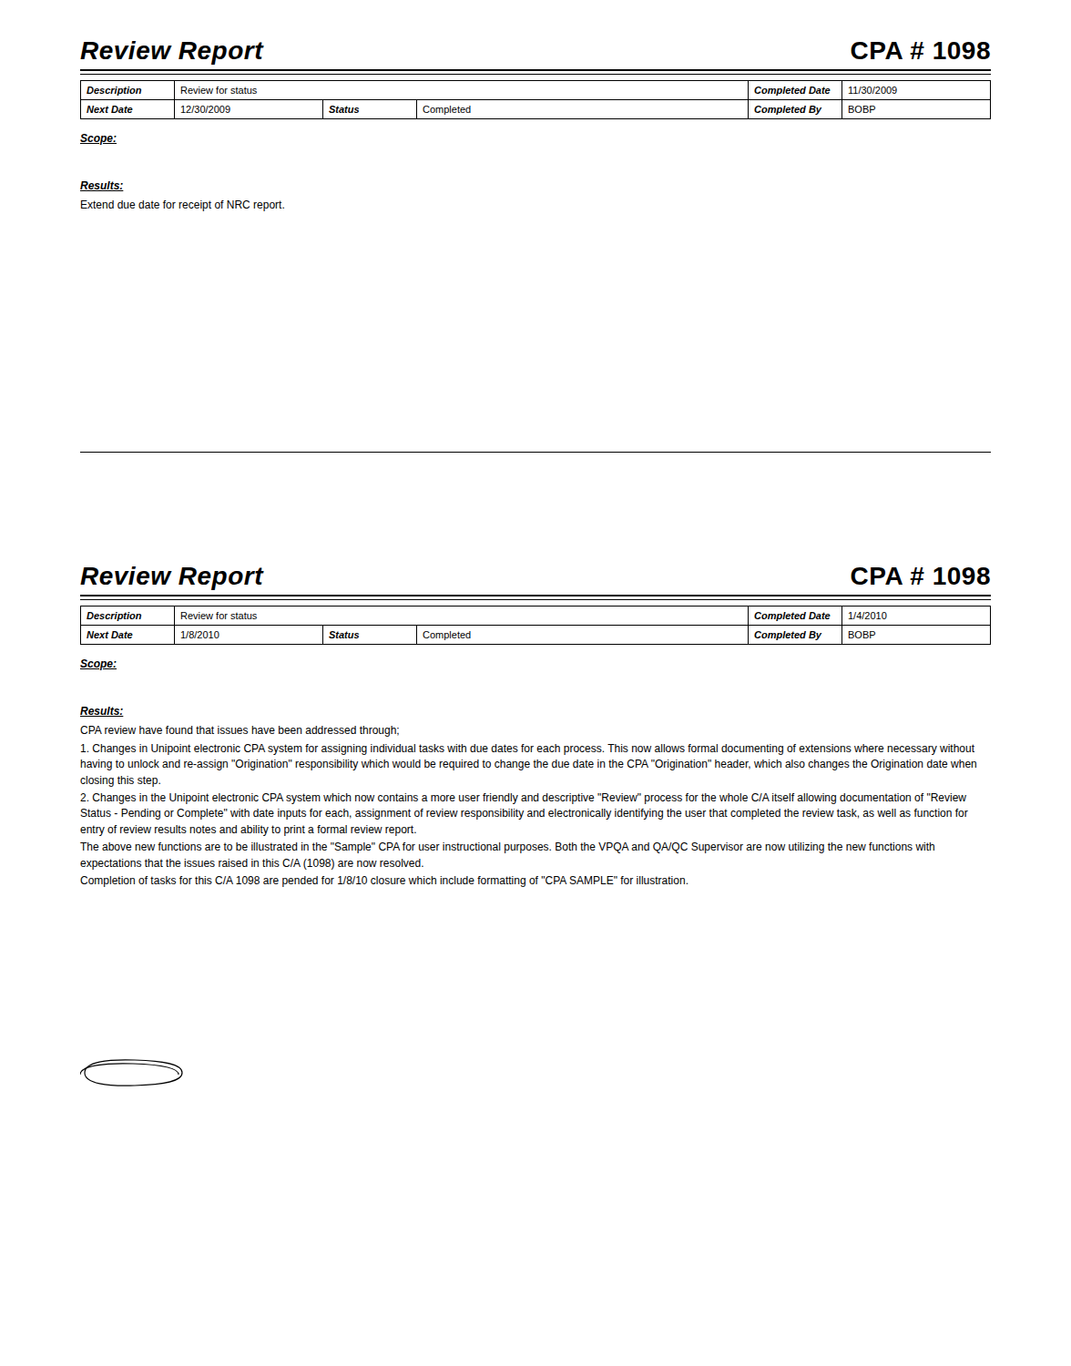Review Report
CPA # 1098
| Description | Review for status | Completed Date | 11/30/2009 |
| Next Date | 12/30/2009 | Status | Completed | Completed By | BOBP |
Scope:
Results:
Extend due date for receipt of NRC report.
Review Report
CPA # 1098
| Description | Review for status | Completed Date | 1/4/2010 |
| Next Date | 1/8/2010 | Status | Completed | Completed By | BOBP |
Scope:
Results:
CPA review have found that issues have been addressed through;
1. Changes in Unipoint electronic CPA system for assigning individual tasks with due dates for each process. This now allows formal documenting of extensions where necessary without having to unlock and re-assign "Origination" responsibility which would be required to change the due date in the CPA "Origination" header, which also changes the Origination date when closing this step.
2. Changes in the Unipoint electronic CPA system which now contains a more user friendly and descriptive "Review" process for the whole C/A itself allowing documentation of "Review Status - Pending or Complete" with date inputs for each, assignment of review responsibility and electronically identifying the user that completed the review task, as well as function for entry of review results notes and ability to print a formal review report.
The above new functions are to be illustrated in the "Sample" CPA for user instructional purposes. Both the VPQA and QA/QC Supervisor are now utilizing the new functions with expectations that the issues raised in this C/A (1098) are now resolved.
Completion of tasks for this C/A 1098 are pended for 1/8/10 closure which include formatting of "CPA SAMPLE" for illustration.